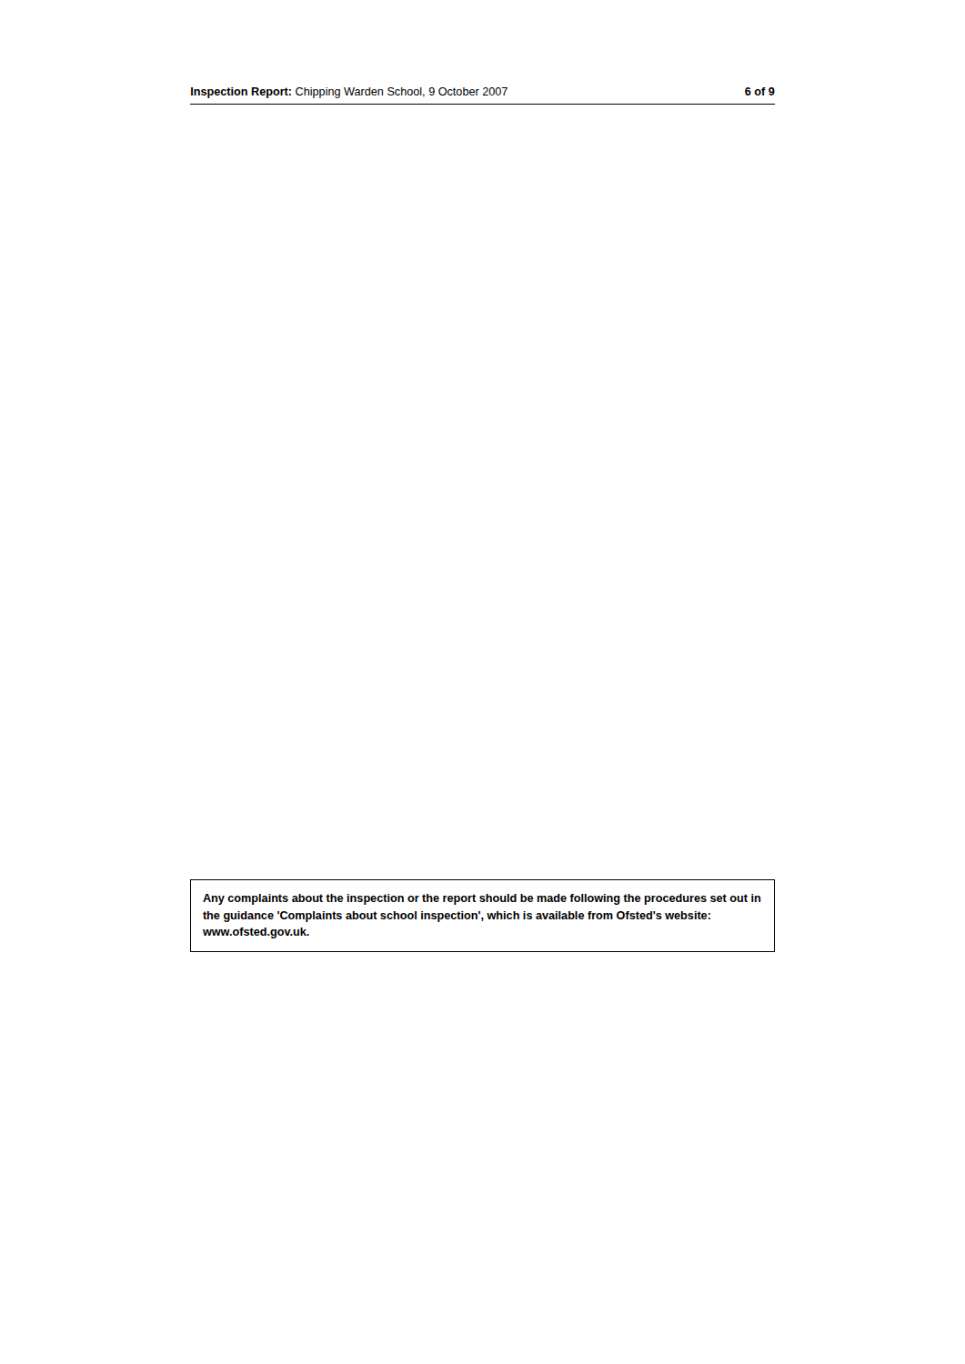Inspection Report: Chipping Warden School, 9 October 2007
6 of 9
Any complaints about the inspection or the report should be made following the procedures set out in the guidance 'Complaints about school inspection', which is available from Ofsted's website: www.ofsted.gov.uk.